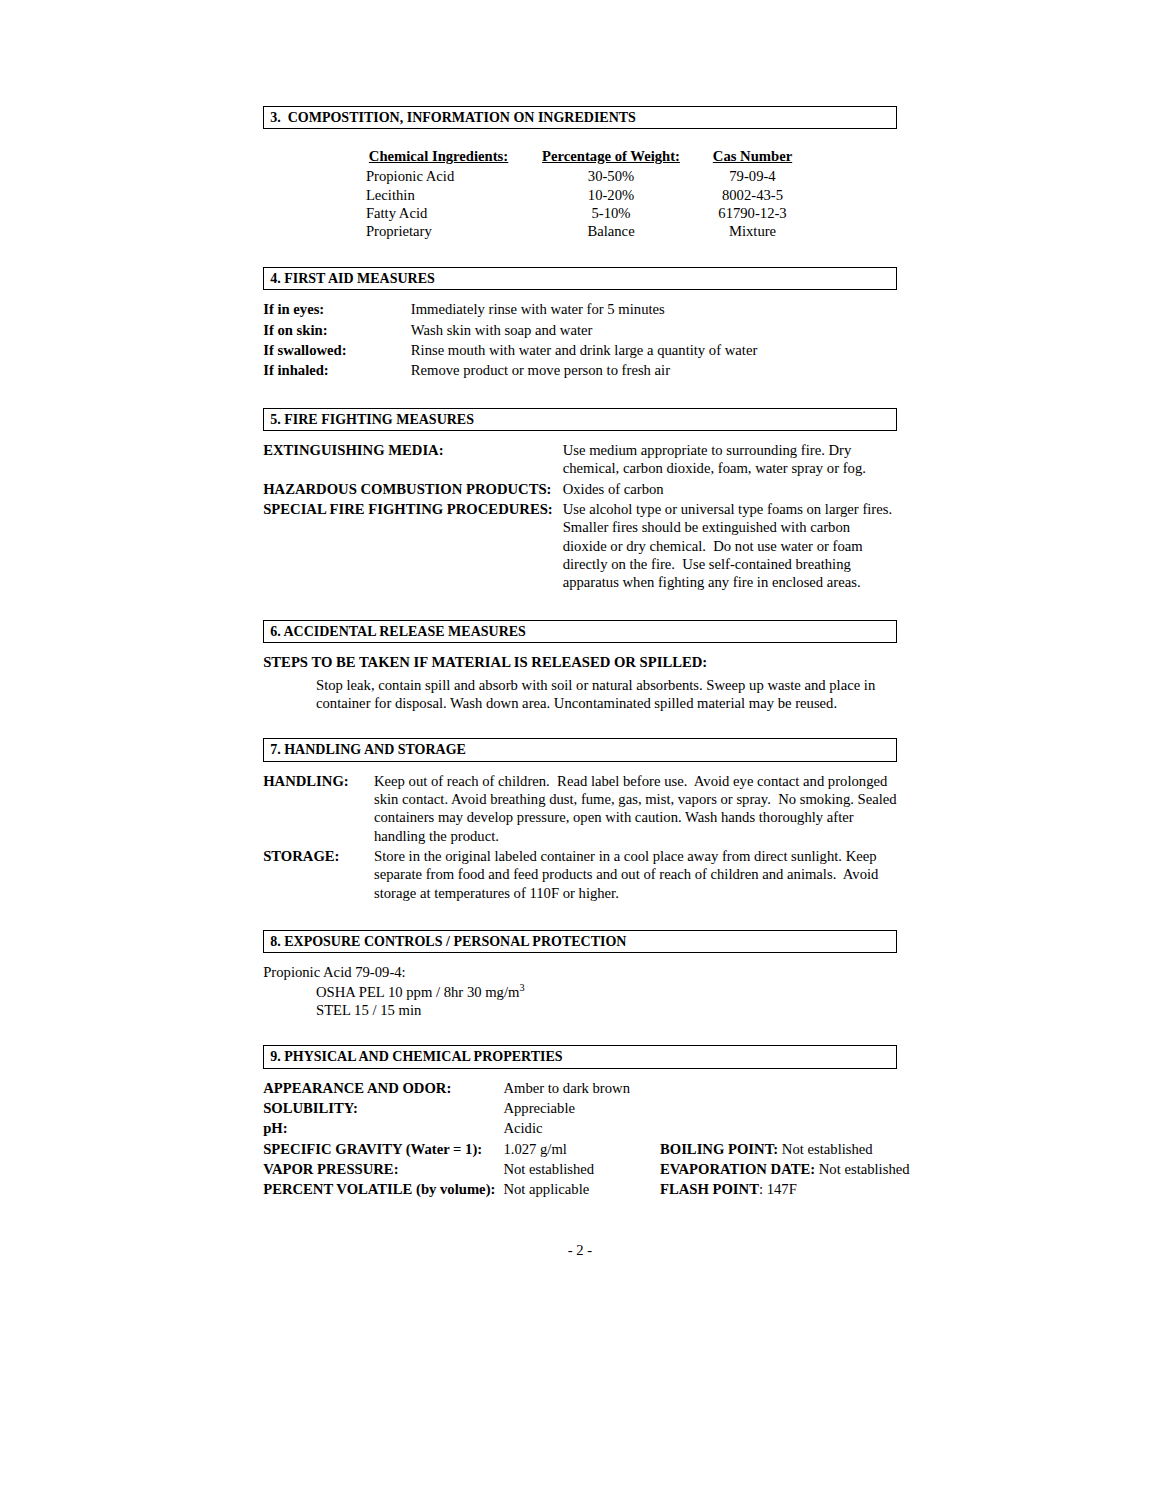3. COMPOSTITION, INFORMATION ON INGREDIENTS
| Chemical Ingredients: | Percentage of Weight: | Cas Number |
| --- | --- | --- |
| Propionic Acid | 30-50% | 79-09-4 |
| Lecithin | 10-20% | 8002-43-5 |
| Fatty Acid | 5-10% | 61790-12-3 |
| Proprietary | Balance | Mixture |
4. FIRST AID MEASURES
| If in eyes: | Immediately rinse with water for 5 minutes |
| If on skin: | Wash skin with soap and water |
| If swallowed: | Rinse mouth with water and drink large a quantity of water |
| If inhaled: | Remove product or move person to fresh air |
5. FIRE FIGHTING MEASURES
| EXTINGUISHING MEDIA: | Use medium appropriate to surrounding fire. Dry chemical, carbon dioxide, foam, water spray or fog. |
| HAZARDOUS COMBUSTION PRODUCTS: | Oxides of carbon |
| SPECIAL FIRE FIGHTING PROCEDURES: | Use alcohol type or universal type foams on larger fires. Smaller fires should be extinguished with carbon dioxide or dry chemical. Do not use water or foam directly on the fire. Use self-contained breathing apparatus when fighting any fire in enclosed areas. |
6. ACCIDENTAL RELEASE MEASURES
STEPS TO BE TAKEN IF MATERIAL IS RELEASED OR SPILLED:
Stop leak, contain spill and absorb with soil or natural absorbents. Sweep up waste and place in container for disposal. Wash down area. Uncontaminated spilled material may be reused.
7. HANDLING AND STORAGE
| HANDLING: | Keep out of reach of children. Read label before use. Avoid eye contact and prolonged skin contact. Avoid breathing dust, fume, gas, mist, vapors or spray. No smoking. Sealed containers may develop pressure, open with caution. Wash hands thoroughly after handling the product. |
| STORAGE: | Store in the original labeled container in a cool place away from direct sunlight. Keep separate from food and feed products and out of reach of children and animals. Avoid storage at temperatures of 110F or higher. |
8. EXPOSURE CONTROLS / PERSONAL PROTECTION
Propionic Acid 79-09-4:
OSHA PEL 10 ppm / 8hr 30 mg/m3
STEL 15 / 15 min
9. PHYSICAL AND CHEMICAL PROPERTIES
| APPEARANCE AND ODOR: | Amber to dark brown | |
| SOLUBILITY: | Appreciable | |
| pH: | Acidic | |
| SPECIFIC GRAVITY (Water = 1): | 1.027 g/ml | BOILING POINT: Not established |
| VAPOR PRESSURE: | Not established | EVAPORATION DATE: Not established |
| PERCENT VOLATILE (by volume): | Not applicable | FLASH POINT : 147F |
- 2 -